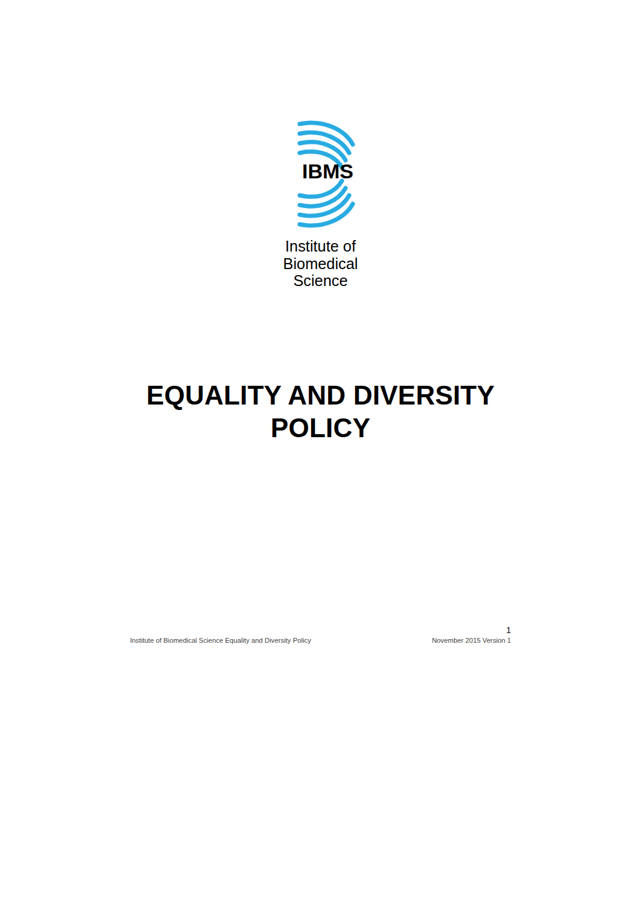IBMS
Institute of
Biomedical
Science
EQUALITY AND DIVERSITY POLICY
1
Institute of Biomedical Science Equality and Diversity Policy
November 2015 Version 1